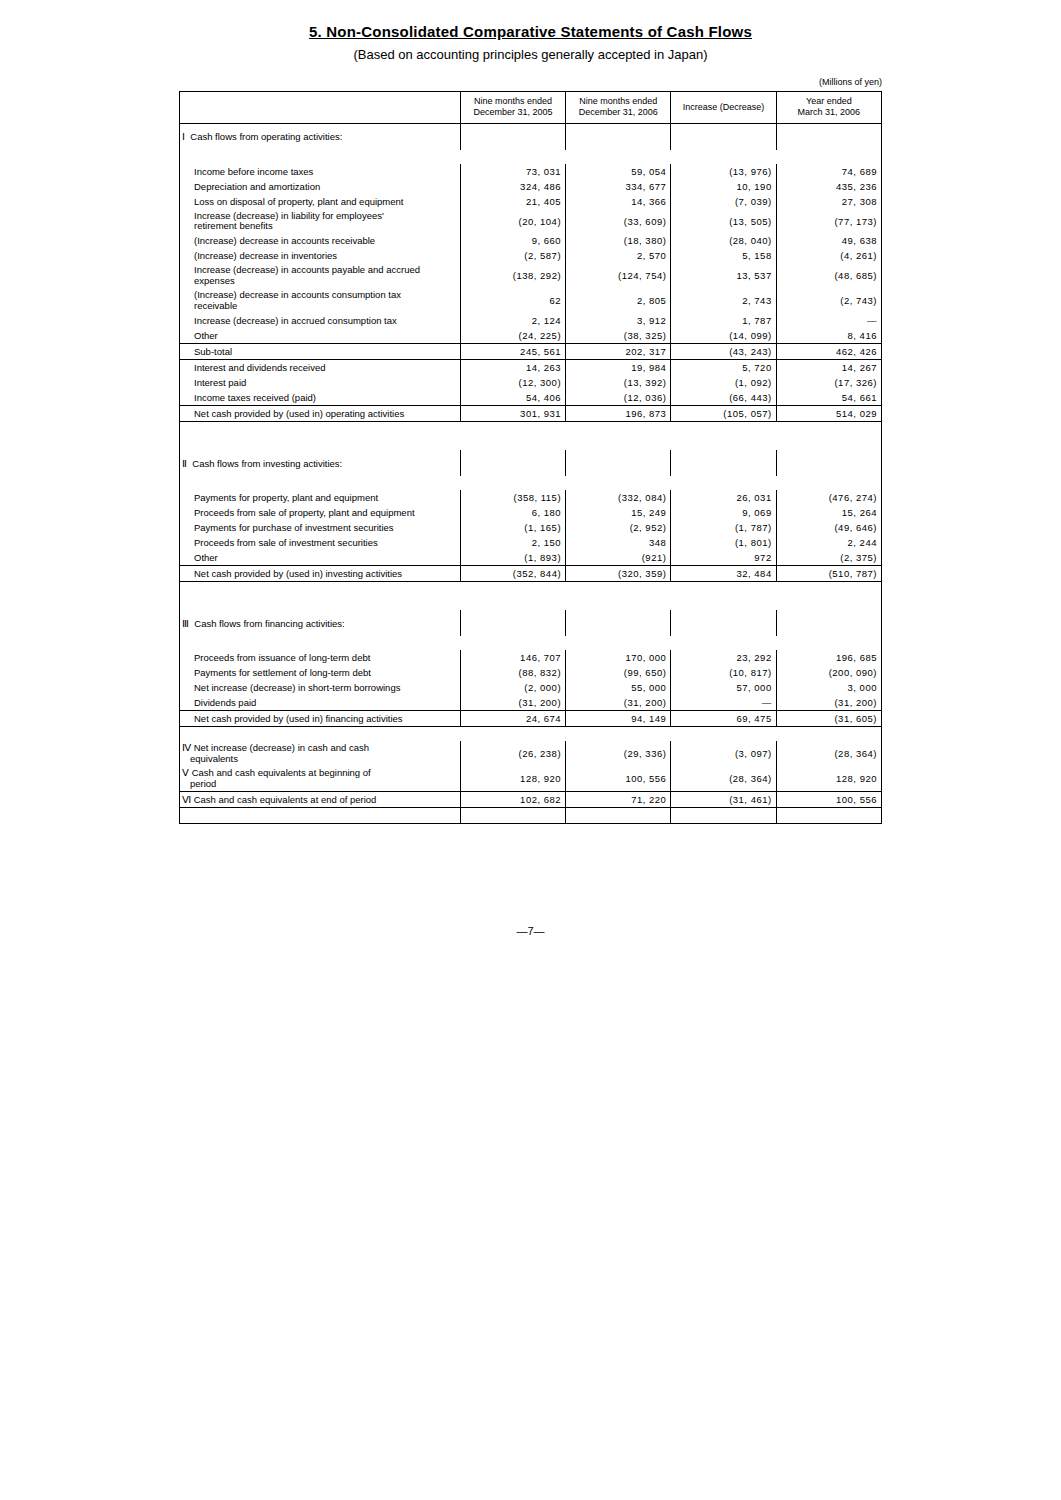5. Non-Consolidated Comparative Statements of Cash Flows
(Based on accounting principles generally accepted in Japan)
(Millions of yen)
| | Nine months ended December 31, 2005 | Nine months ended December 31, 2006 | Increase (Decrease) | Year ended March 31, 2006 |
| --- | --- | --- | --- | --- |
| Ⅰ Cash flows from operating activities: | | | | |
| Income before income taxes | 73, 031 | 59, 054 | (13, 976) | 74, 689 |
| Depreciation and amortization | 324, 486 | 334, 677 | 10, 190 | 435, 236 |
| Loss on disposal of property, plant and equipment | 21, 405 | 14, 366 | (7, 039) | 27, 308 |
| Increase (decrease) in liability for employees' retirement benefits | (20, 104) | (33, 609) | (13, 505) | (77, 173) |
| (Increase) decrease in accounts receivable | 9, 660 | (18, 380) | (28, 040) | 49, 638 |
| (Increase) decrease in inventories | (2, 587) | 2, 570 | 5, 158 | (4, 261) |
| Increase (decrease) in accounts payable and accrued expenses | (138, 292) | (124, 754) | 13, 537 | (48, 685) |
| (Increase) decrease in accounts consumption tax receivable | 62 | 2, 805 | 2, 743 | (2, 743) |
| Increase (decrease) in accrued consumption tax | 2, 124 | 3, 912 | 1, 787 | — |
| Other | (24, 225) | (38, 325) | (14, 099) | 8, 416 |
| Sub-total | 245, 561 | 202, 317 | (43, 243) | 462, 426 |
| Interest and dividends received | 14, 263 | 19, 984 | 5, 720 | 14, 267 |
| Interest paid | (12, 300) | (13, 392) | (1, 092) | (17, 326) |
| Income taxes received (paid) | 54, 406 | (12, 036) | (66, 443) | 54, 661 |
| Net cash provided by (used in) operating activities | 301, 931 | 196, 873 | (105, 057) | 514, 029 |
| Ⅱ Cash flows from investing activities: | | | | |
| Payments for property, plant and equipment | (358, 115) | (332, 084) | 26, 031 | (476, 274) |
| Proceeds from sale of property, plant and equipment | 6, 180 | 15, 249 | 9, 069 | 15, 264 |
| Payments for purchase of investment securities | (1, 165) | (2, 952) | (1, 787) | (49, 646) |
| Proceeds from sale of investment securities | 2, 150 | 348 | (1, 801) | 2, 244 |
| Other | (1, 893) | (921) | 972 | (2, 375) |
| Net cash provided by (used in) investing activities | (352, 844) | (320, 359) | 32, 484 | (510, 787) |
| Ⅲ Cash flows from financing activities: | | | | |
| Proceeds from issuance of long-term debt | 146, 707 | 170, 000 | 23, 292 | 196, 685 |
| Payments for settlement of long-term debt | (88, 832) | (99, 650) | (10, 817) | (200, 090) |
| Net increase (decrease) in short-term borrowings | (2, 000) | 55, 000 | 57, 000 | 3, 000 |
| Dividends paid | (31, 200) | (31, 200) | — | (31, 200) |
| Net cash provided by (used in) financing activities | 24, 674 | 94, 149 | 69, 475 | (31, 605) |
| Ⅳ Net increase (decrease) in cash and cash equivalents | (26, 238) | (29, 336) | (3, 097) | (28, 364) |
| Ⅴ Cash and cash equivalents at beginning of period | 128, 920 | 100, 556 | (28, 364) | 128, 920 |
| Ⅵ Cash and cash equivalents at end of period | 102, 682 | 71, 220 | (31, 461) | 100, 556 |
—7—